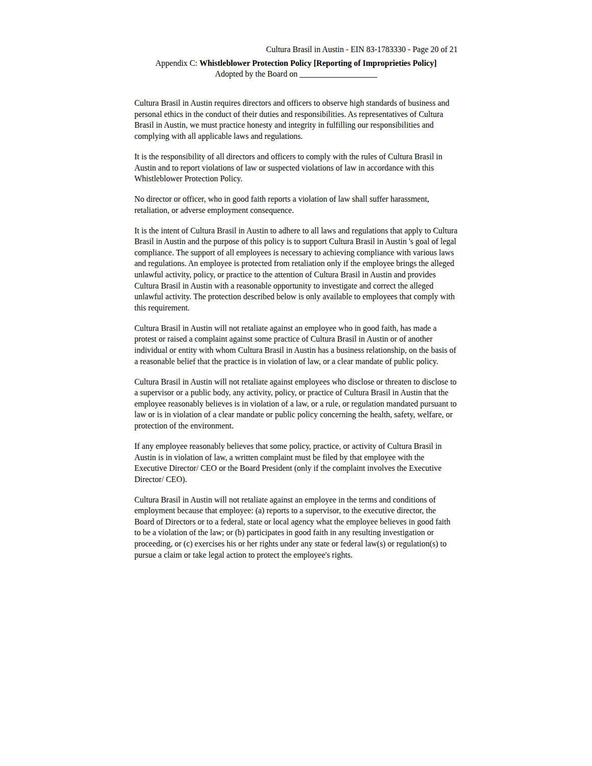Cultura Brasil in Austin - EIN 83-1783330 - Page 20 of 21
Appendix C: Whistleblower Protection Policy [Reporting of Improprieties Policy]
Adopted by the Board on ___________________
Cultura Brasil in Austin requires directors and officers to observe high standards of business and personal ethics in the conduct of their duties and responsibilities. As representatives of Cultura Brasil in Austin, we must practice honesty and integrity in fulfilling our responsibilities and complying with all applicable laws and regulations.
It is the responsibility of all directors and officers to comply with the rules of Cultura Brasil in Austin and to report violations of law or suspected violations of law in accordance with this Whistleblower Protection Policy.
No director or officer, who in good faith reports a violation of law shall suffer harassment, retaliation, or adverse employment consequence.
It is the intent of Cultura Brasil in Austin to adhere to all laws and regulations that apply to Cultura Brasil in Austin and the purpose of this policy is to support Cultura Brasil in Austin 's goal of legal compliance. The support of all employees is necessary to achieving compliance with various laws and regulations. An employee is protected from retaliation only if the employee brings the alleged unlawful activity, policy, or practice to the attention of Cultura Brasil in Austin and provides Cultura Brasil in Austin with a reasonable opportunity to investigate and correct the alleged unlawful activity. The protection described below is only available to employees that comply with this requirement.
Cultura Brasil in Austin will not retaliate against an employee who in good faith, has made a protest or raised a complaint against some practice of Cultura Brasil in Austin or of another individual or entity with whom Cultura Brasil in Austin has a business relationship, on the basis of a reasonable belief that the practice is in violation of law, or a clear mandate of public policy.
Cultura Brasil in Austin will not retaliate against employees who disclose or threaten to disclose to a supervisor or a public body, any activity, policy, or practice of Cultura Brasil in Austin that the employee reasonably believes is in violation of a law, or a rule, or regulation mandated pursuant to law or is in violation of a clear mandate or public policy concerning the health, safety, welfare, or protection of the environment.
If any employee reasonably believes that some policy, practice, or activity of Cultura Brasil in Austin is in violation of law, a written complaint must be filed by that employee with the Executive Director/ CEO or the Board President (only if the complaint involves the Executive Director/ CEO).
Cultura Brasil in Austin will not retaliate against an employee in the terms and conditions of employment because that employee: (a) reports to a supervisor, to the executive director, the Board of Directors or to a federal, state or local agency what the employee believes in good faith to be a violation of the law; or (b) participates in good faith in any resulting investigation or proceeding, or (c) exercises his or her rights under any state or federal law(s) or regulation(s) to pursue a claim or take legal action to protect the employee's rights.